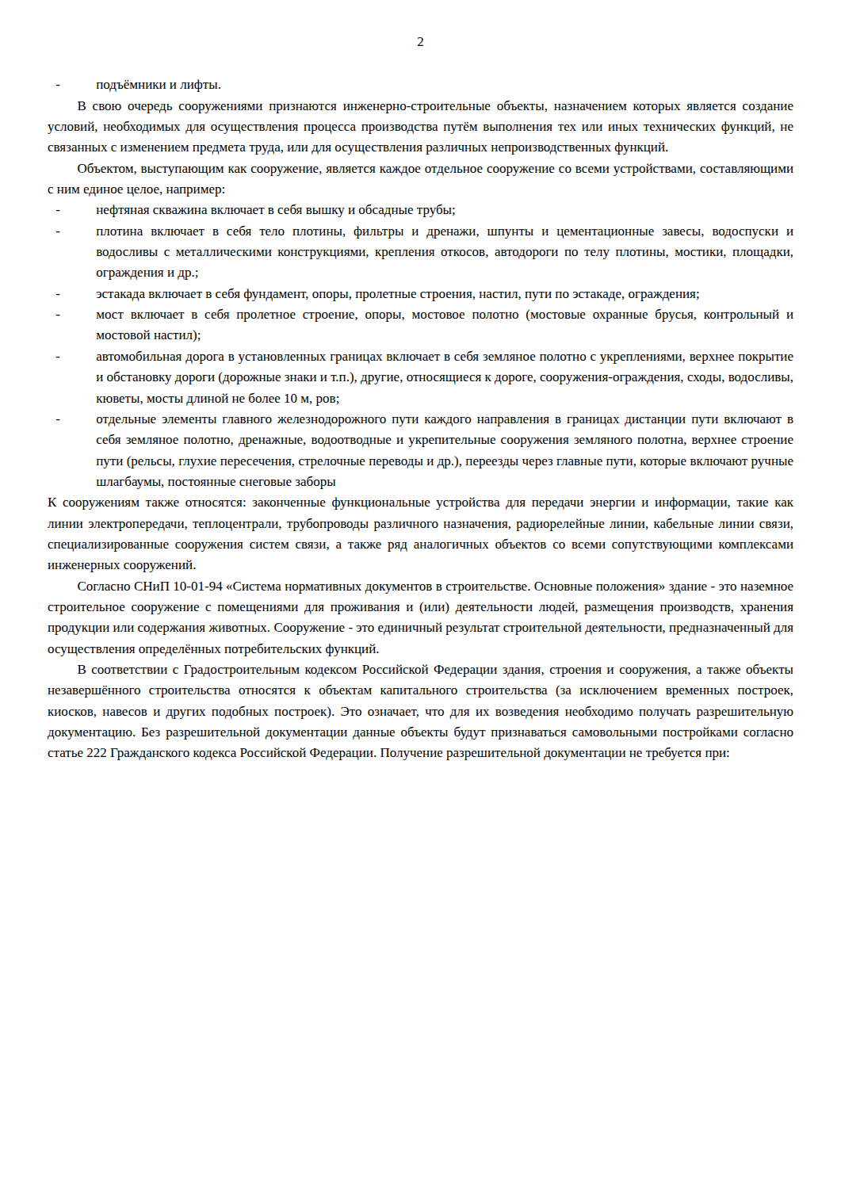2
-подъёмники и лифты.
В свою очередь сооружениями признаются инженерно-строительные объекты, назначением которых является создание условий, необходимых для осуществления процесса производства путём выполнения тех или иных технических функций, не связанных с изменением предмета труда, или для осуществления различных непроизводственных функций.
Объектом, выступающим как сооружение, является каждое отдельное сооружение со всеми устройствами, составляющими с ним единое целое, например:
-нефтяная скважина включает в себя вышку и обсадные трубы;
-плотина включает в себя тело плотины, фильтры и дренажи, шпунты и цементационные завесы, водоспуски и водосливы с металлическими конструкциями, крепления откосов, автодороги по телу плотины, мостики, площадки, ограждения и др.;
-эстакада включает в себя фундамент, опоры, пролетные строения, настил, пути по эстакаде, ограждения;
-мост включает в себя пролетное строение, опоры, мостовое полотно (мостовые охранные брусья, контрольный и мостовой настил);
-автомобильная дорога в установленных границах включает в себя земляное полотно с укреплениями, верхнее покрытие и обстановку дороги (дорожные знаки и т.п.), другие, относящиеся к дороге, сооружения-ограждения, сходы, водосливы, кюветы, мосты длиной не более 10 м, ров;
-отдельные элементы главного железнодорожного пути каждого направления в границах дистанции пути включают в себя земляное полотно, дренажные, водоотводные и укрепительные сооружения земляного полотна, верхнее строение пути (рельсы, глухие пересечения, стрелочные переводы и др.), переезды через главные пути, которые включают ручные шлагбаумы, постоянные снеговые заборы
К сооружениям также относятся: законченные функциональные устройства для передачи энергии и информации, такие как линии электропередачи, теплоцентрали, трубопроводы различного назначения, радиорелейные линии, кабельные линии связи, специализированные сооружения систем связи, а также ряд аналогичных объектов со всеми сопутствующими комплексами инженерных сооружений.
Согласно СНиП 10-01-94 «Система нормативных документов в строительстве. Основные положения» здание - это наземное строительное сооружение с помещениями для проживания и (или) деятельности людей, размещения производств, хранения продукции или содержания животных. Сооружение - это единичный результат строительной деятельности, предназначенный для осуществления определённых потребительских функций.
В соответствии с Градостроительным кодексом Российской Федерации здания, строения и сооружения, а также объекты незавершённого строительства относятся к объектам капитального строительства (за исключением временных построек, киосков, навесов и других подобных построек). Это означает, что для их возведения необходимо получать разрешительную документацию. Без разрешительной документации данные объекты будут признаваться самовольными постройками согласно статье 222 Гражданского кодекса Российской Федерации. Получение разрешительной документации не требуется при: